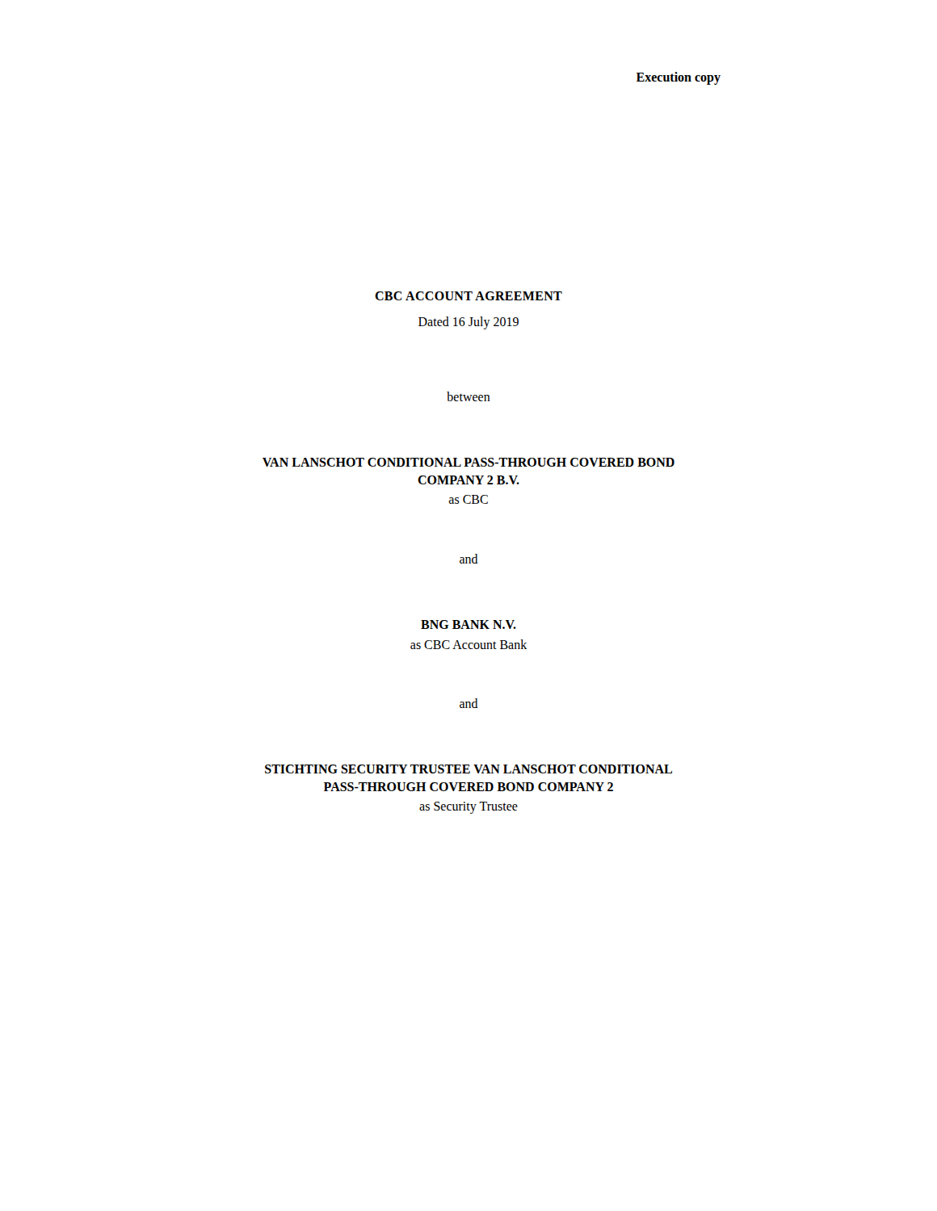Execution copy
CBC ACCOUNT AGREEMENT
Dated 16 July 2019
between
VAN LANSCHOT CONDITIONAL PASS-THROUGH COVERED BOND COMPANY 2 B.V.
as CBC
and
BNG BANK N.V.
as CBC Account Bank
and
STICHTING SECURITY TRUSTEE VAN LANSCHOT CONDITIONAL PASS-THROUGH COVERED BOND COMPANY 2
as Security Trustee